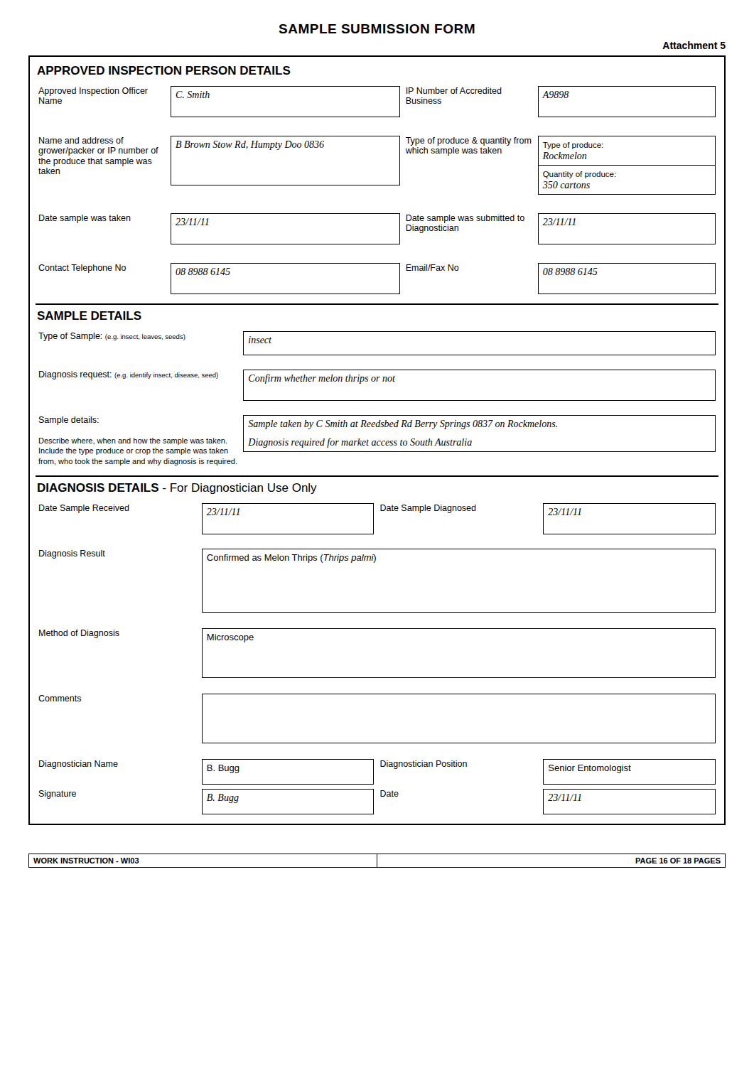SAMPLE SUBMISSION FORM
Attachment 5
APPROVED INSPECTION PERSON DETAILS
| Approved Inspection Officer Name | C. Smith | IP Number of Accredited Business | A9898 |
| Name and address of grower/packer or IP number of the produce that sample was taken | B Brown Stow Rd, Humpty Doo 0836 | Type of produce & quantity from which sample was taken | Type of produce: Rockmelon Quantity of produce: 350 cartons |
| Date sample was taken | 23/11/11 | Date sample was submitted to Diagnostician | 23/11/11 |
| Contact Telephone No | 08 8988 6145 | Email/Fax No | 08 8988 6145 |
SAMPLE DETAILS
| Type of Sample: (e.g. insect, leaves, seeds) | insect |
| Diagnosis request: (e.g. identify insect, disease, seed) | Confirm whether melon thrips or not |
| Sample details: Describe where, when and how the sample was taken. Include the type produce or crop the sample was taken from, who took the sample and why diagnosis is required. | Sample taken by C Smith at Reedsbed Rd Berry Springs 0837 on Rockmelons. Diagnosis required for market access to South Australia |
DIAGNOSIS DETAILS - For Diagnostician Use Only
| Date Sample Received | 23/11/11 | Date Sample Diagnosed | 23/11/11 |
| Diagnosis Result | Confirmed as Melon Thrips ( Thrips palmi ) |
| Method of Diagnosis | Microscope |
| Comments | |
| Diagnostician Name | B. Bugg | Diagnostician Position | Senior Entomologist |
| Signature | B. Bugg | Date | 23/11/11 |
| WORK INSTRUCTION - WI03 | PAGE 16 OF 18 PAGES |